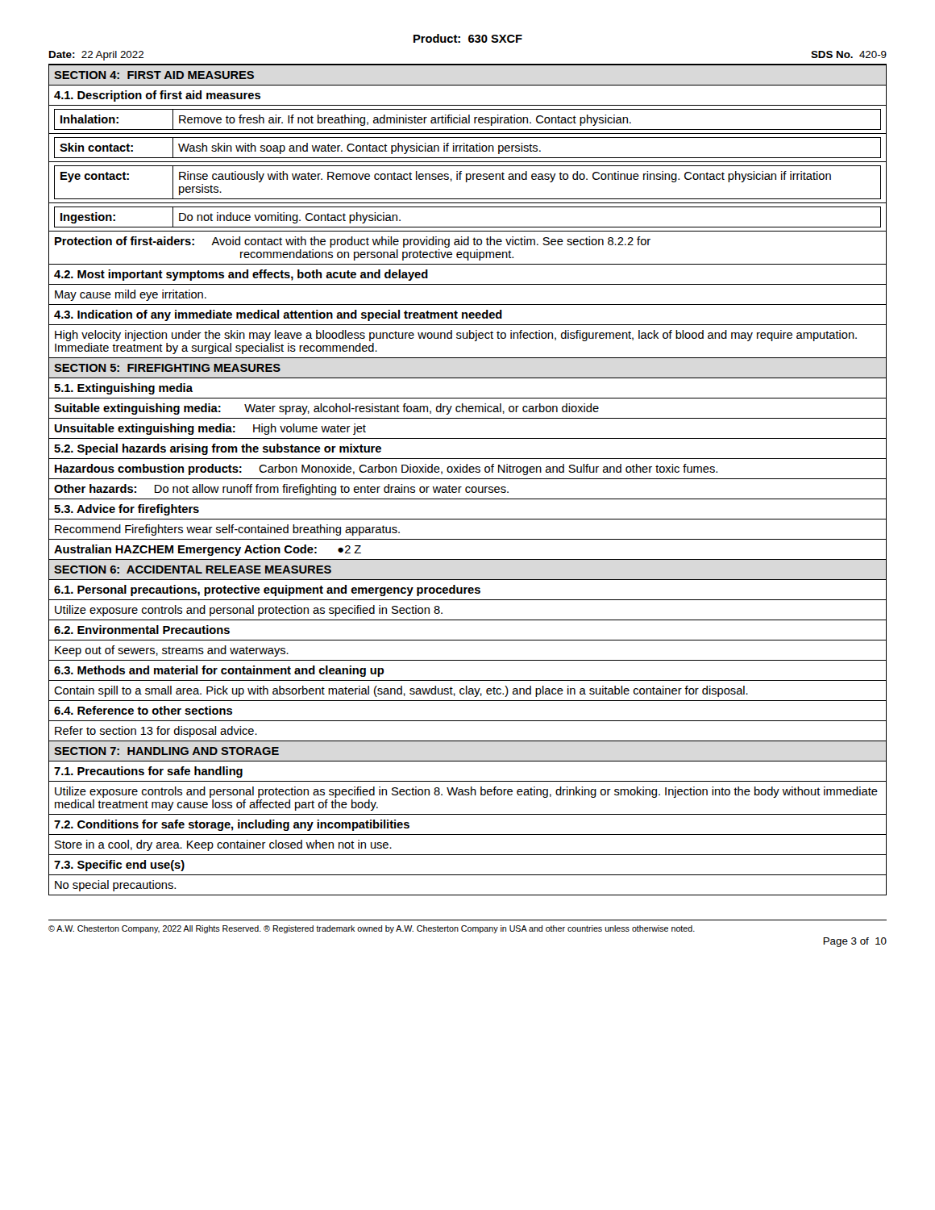Product: 630 SXCF
Date: 22 April 2022
SDS No. 420-9
| SECTION 4: FIRST AID MEASURES |
| 4.1. Description of first aid measures |
| / Inhalation: / Remove to fresh air. If not breathing, administer artificial respiration. Contact physician. / |
| / Skin contact: / Wash skin with soap and water. Contact physician if irritation persists. / |
| / Eye contact: / Rinse cautiously with water. Remove contact lenses, if present and easy to do. Continue rinsing. Contact physician if irritation persists. / |
| / Ingestion: / Do not induce vomiting. Contact physician. / |
| Protection of first-aiders: Avoid contact with the product while providing aid to the victim. See section 8.2.2 for recommendations on personal protective equipment. |
| 4.2. Most important symptoms and effects, both acute and delayed |
| May cause mild eye irritation. |
| 4.3. Indication of any immediate medical attention and special treatment needed |
| High velocity injection under the skin may leave a bloodless puncture wound subject to infection, disfigurement, lack of blood and may require amputation. Immediate treatment by a surgical specialist is recommended. |
| SECTION 5: FIREFIGHTING MEASURES |
| 5.1. Extinguishing media |
| Suitable extinguishing media: Water spray, alcohol-resistant foam, dry chemical, or carbon dioxide |
| Unsuitable extinguishing media: High volume water jet |
| 5.2. Special hazards arising from the substance or mixture |
| Hazardous combustion products: Carbon Monoxide, Carbon Dioxide, oxides of Nitrogen and Sulfur and other toxic fumes. |
| Other hazards: Do not allow runoff from firefighting to enter drains or water courses. |
| 5.3. Advice for firefighters |
| Recommend Firefighters wear self-contained breathing apparatus. |
| Australian HAZCHEM Emergency Action Code: ● 2 Z |
| SECTION 6: ACCIDENTAL RELEASE MEASURES |
| 6.1. Personal precautions, protective equipment and emergency procedures |
| Utilize exposure controls and personal protection as specified in Section 8. |
| 6.2. Environmental Precautions |
| Keep out of sewers, streams and waterways. |
| 6.3. Methods and material for containment and cleaning up |
| Contain spill to a small area. Pick up with absorbent material (sand, sawdust, clay, etc.) and place in a suitable container for disposal. |
| 6.4. Reference to other sections |
| Refer to section 13 for disposal advice. |
| SECTION 7: HANDLING AND STORAGE |
| 7.1. Precautions for safe handling |
| Utilize exposure controls and personal protection as specified in Section 8. Wash before eating, drinking or smoking. Injection into the body without immediate medical treatment may cause loss of affected part of the body. |
| 7.2. Conditions for safe storage, including any incompatibilities |
| Store in a cool, dry area. Keep container closed when not in use. |
| 7.3. Specific end use(s) |
| No special precautions. |
© A.W. Chesterton Company, 2022 All Rights Reserved. ® Registered trademark owned by A.W. Chesterton Company in USA and other countries unless otherwise noted.
Page 3 of 10